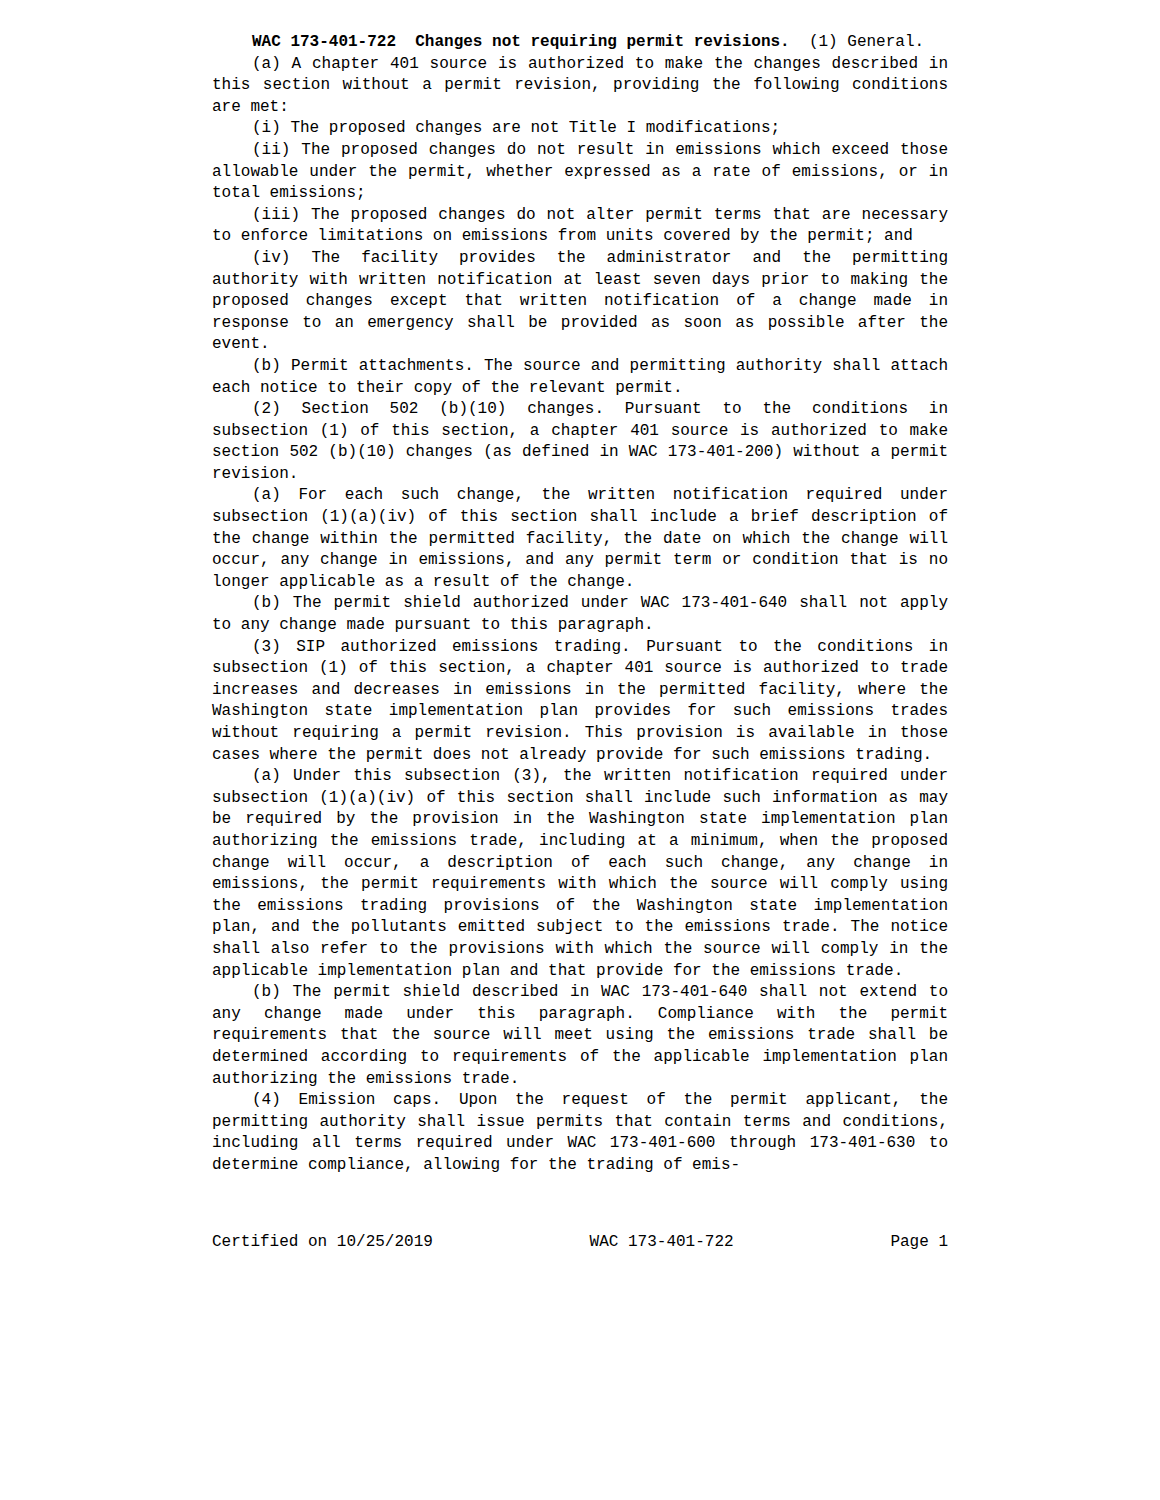WAC 173-401-722 Changes not requiring permit revisions. (1) General.
(a) A chapter 401 source is authorized to make the changes described in this section without a permit revision, providing the following conditions are met:
(i) The proposed changes are not Title I modifications;
(ii) The proposed changes do not result in emissions which exceed those allowable under the permit, whether expressed as a rate of emissions, or in total emissions;
(iii) The proposed changes do not alter permit terms that are necessary to enforce limitations on emissions from units covered by the permit; and
(iv) The facility provides the administrator and the permitting authority with written notification at least seven days prior to making the proposed changes except that written notification of a change made in response to an emergency shall be provided as soon as possible after the event.
(b) Permit attachments. The source and permitting authority shall attach each notice to their copy of the relevant permit.
(2) Section 502 (b)(10) changes. Pursuant to the conditions in subsection (1) of this section, a chapter 401 source is authorized to make section 502 (b)(10) changes (as defined in WAC 173-401-200) without a permit revision.
(a) For each such change, the written notification required under subsection (1)(a)(iv) of this section shall include a brief description of the change within the permitted facility, the date on which the change will occur, any change in emissions, and any permit term or condition that is no longer applicable as a result of the change.
(b) The permit shield authorized under WAC 173-401-640 shall not apply to any change made pursuant to this paragraph.
(3) SIP authorized emissions trading. Pursuant to the conditions in subsection (1) of this section, a chapter 401 source is authorized to trade increases and decreases in emissions in the permitted facility, where the Washington state implementation plan provides for such emissions trades without requiring a permit revision. This provision is available in those cases where the permit does not already provide for such emissions trading.
(a) Under this subsection (3), the written notification required under subsection (1)(a)(iv) of this section shall include such information as may be required by the provision in the Washington state implementation plan authorizing the emissions trade, including at a minimum, when the proposed change will occur, a description of each such change, any change in emissions, the permit requirements with which the source will comply using the emissions trading provisions of the Washington state implementation plan, and the pollutants emitted subject to the emissions trade. The notice shall also refer to the provisions with which the source will comply in the applicable implementation plan and that provide for the emissions trade.
(b) The permit shield described in WAC 173-401-640 shall not extend to any change made under this paragraph. Compliance with the permit requirements that the source will meet using the emissions trade shall be determined according to requirements of the applicable implementation plan authorizing the emissions trade.
(4) Emission caps. Upon the request of the permit applicant, the permitting authority shall issue permits that contain terms and conditions, including all terms required under WAC 173-401-600 through 173-401-630 to determine compliance, allowing for the trading of emis-
Certified on 10/25/2019 WAC 173-401-722 Page 1